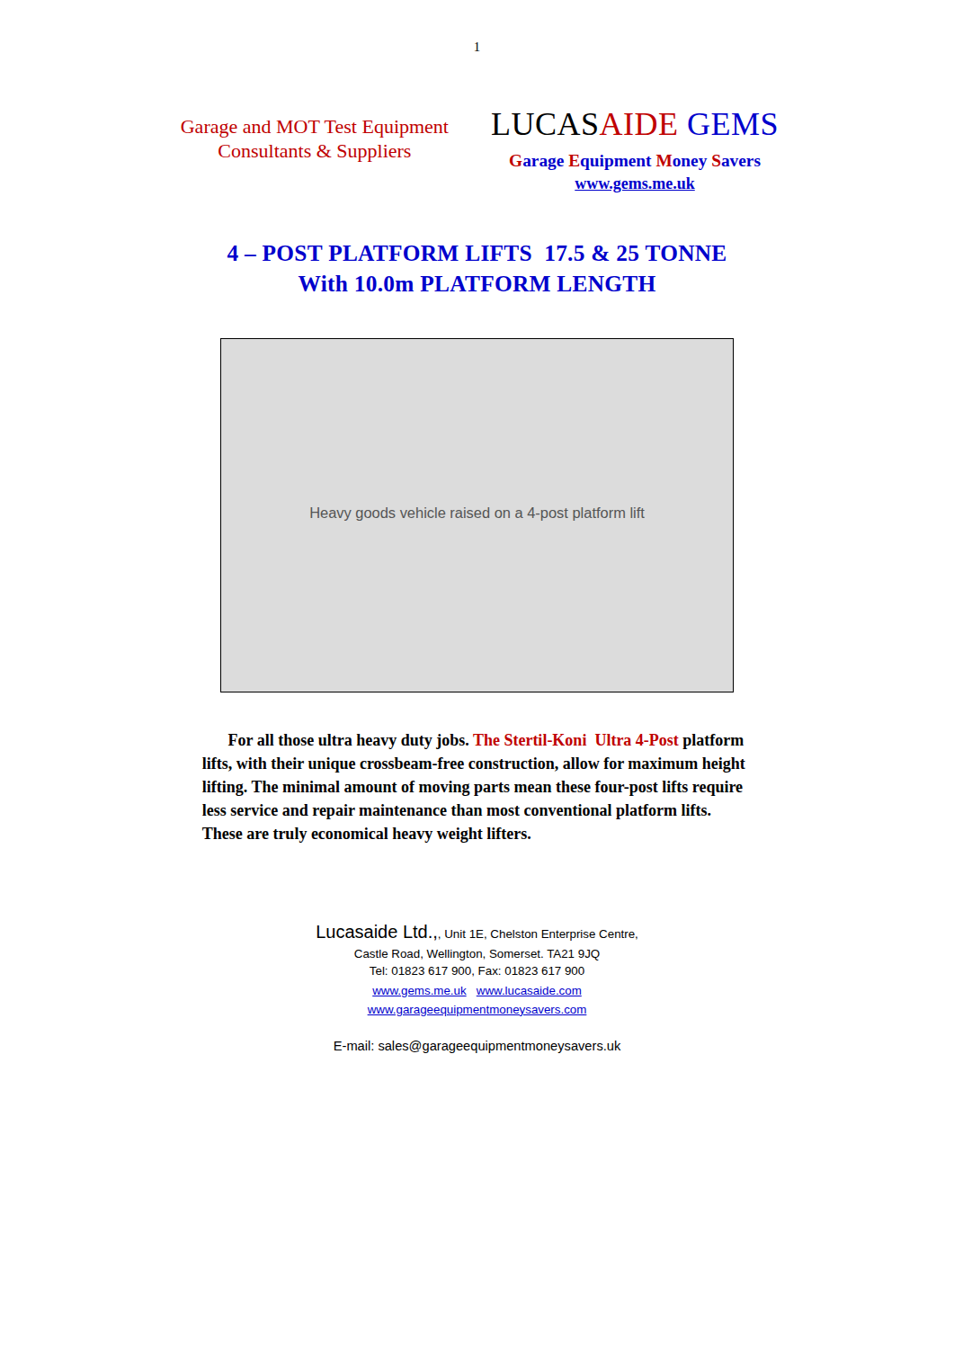1
Garage and MOT Test Equipment
Consultants & Suppliers
LUCAS AIDE GEMS
Garage Equipment Money Savers
www.gems.me.uk
4 – POST PLATFORM LIFTS 17.5 & 25 TONNE With 10.0m PLATFORM LENGTH
For all those ultra heavy duty jobs. The Stertil-Koni Ultra 4-Post platform lifts, with their unique crossbeam-free construction, allow for maximum height lifting. The minimal amount of moving parts mean these four-post lifts require less service and repair maintenance than most conventional platform lifts. These are truly economical heavy weight lifters.
Lucasaide Ltd.,, Unit 1E, Chelston Enterprise Centre,
Castle Road, Wellington, Somerset. TA21 9JQ
Tel: 01823 617 900, Fax: 01823 617 900
www.gems.me.uk www.lucasaide.com
www.garageequipmentmoneysavers.com
E-mail: sales@garageequipmentmoneysavers.uk